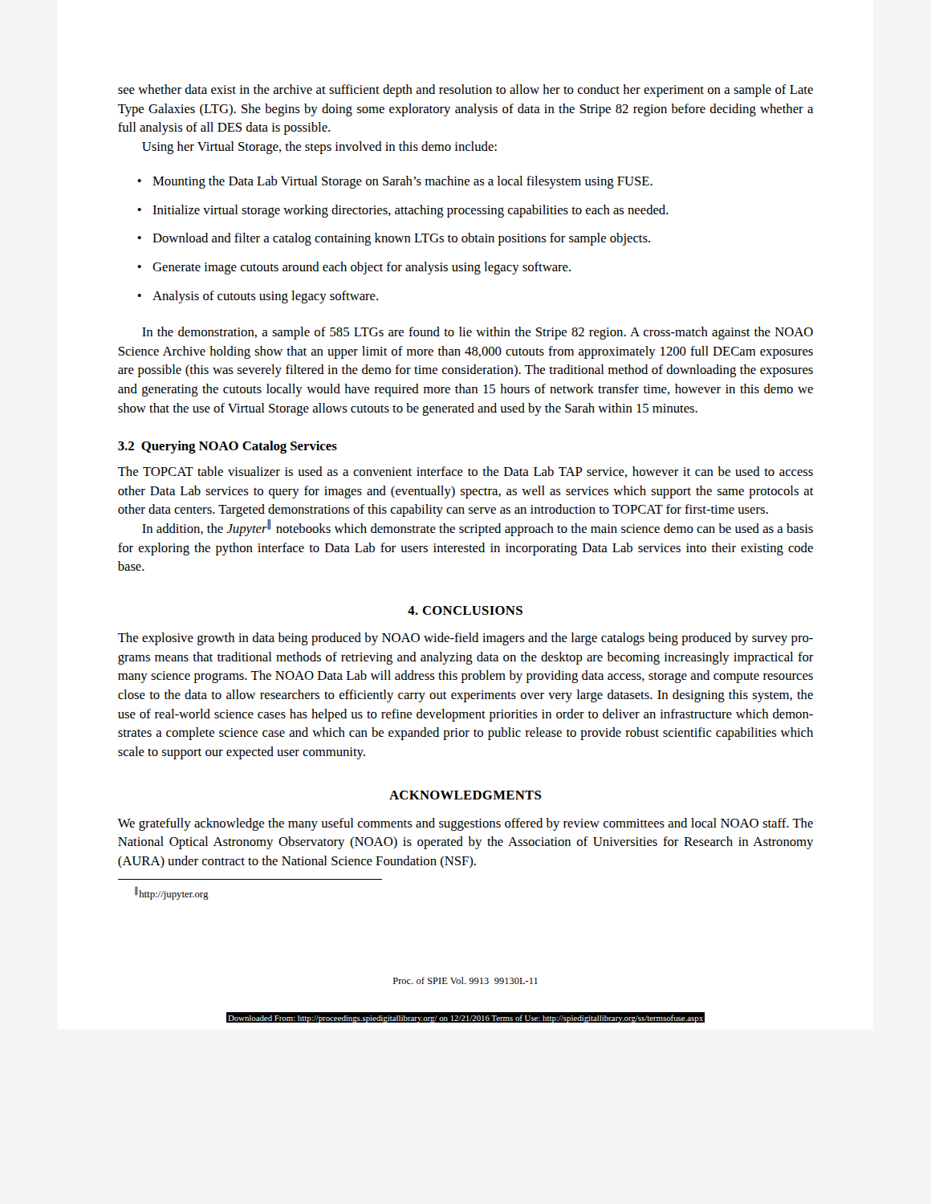see whether data exist in the archive at sufficient depth and resolution to allow her to conduct her experiment on a sample of Late Type Galaxies (LTG). She begins by doing some exploratory analysis of data in the Stripe 82 region before deciding whether a full analysis of all DES data is possible.
Using her Virtual Storage, the steps involved in this demo include:
Mounting the Data Lab Virtual Storage on Sarah’s machine as a local filesystem using FUSE.
Initialize virtual storage working directories, attaching processing capabilities to each as needed.
Download and filter a catalog containing known LTGs to obtain positions for sample objects.
Generate image cutouts around each object for analysis using legacy software.
Analysis of cutouts using legacy software.
In the demonstration, a sample of 585 LTGs are found to lie within the Stripe 82 region. A cross-match against the NOAO Science Archive holding show that an upper limit of more than 48,000 cutouts from approximately 1200 full DECam exposures are possible (this was severely filtered in the demo for time consideration). The traditional method of downloading the exposures and generating the cutouts locally would have required more than 15 hours of network transfer time, however in this demo we show that the use of Virtual Storage allows cutouts to be generated and used by the Sarah within 15 minutes.
3.2 Querying NOAO Catalog Services
The TOPCAT table visualizer is used as a convenient interface to the Data Lab TAP service, however it can be used to access other Data Lab services to query for images and (eventually) spectra, as well as services which support the same protocols at other data centers. Targeted demonstrations of this capability can serve as an introduction to TOPCAT for first-time users.
In addition, the Jupyter∥ notebooks which demonstrate the scripted approach to the main science demo can be used as a basis for exploring the python interface to Data Lab for users interested in incorporating Data Lab services into their existing code base.
4. CONCLUSIONS
The explosive growth in data being produced by NOAO wide-field imagers and the large catalogs being produced by survey programs means that traditional methods of retrieving and analyzing data on the desktop are becoming increasingly impractical for many science programs. The NOAO Data Lab will address this problem by providing data access, storage and compute resources close to the data to allow researchers to efficiently carry out experiments over very large datasets. In designing this system, the use of real-world science cases has helped us to refine development priorities in order to deliver an infrastructure which demonstrates a complete science case and which can be expanded prior to public release to provide robust scientific capabilities which scale to support our expected user community.
ACKNOWLEDGMENTS
We gratefully acknowledge the many useful comments and suggestions offered by review committees and local NOAO staff. The National Optical Astronomy Observatory (NOAO) is operated by the Association of Universities for Research in Astronomy (AURA) under contract to the National Science Foundation (NSF).
∥http://jupyter.org
Proc. of SPIE Vol. 9913 99130L-11
Downloaded From: http://proceedings.spiedigitallibrary.org/ on 12/21/2016 Terms of Use: http://spiedigitallibrary.org/ss/termsofuse.aspx